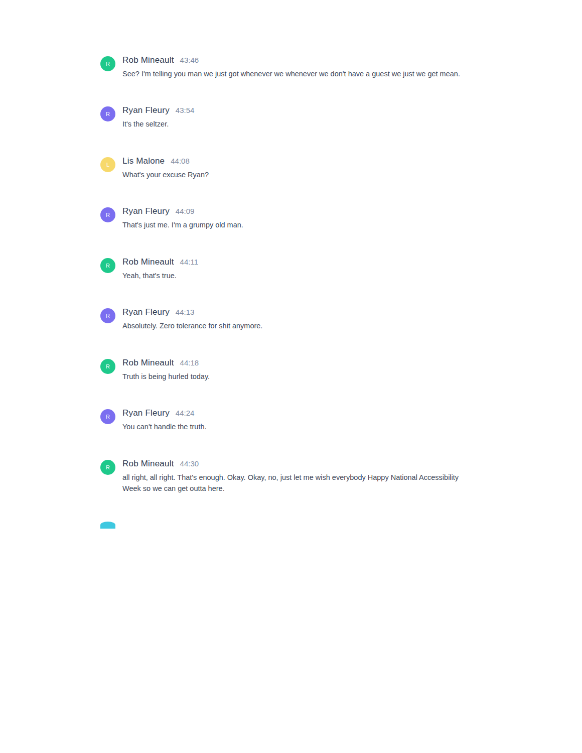R
Rob Mineault 43:46
See? I'm telling you man we just got whenever we whenever we don't have a guest we just we get mean.
R
Ryan Fleury 43:54
It's the seltzer.
L
Lis Malone 44:08
What's your excuse Ryan?
R
Ryan Fleury 44:09
That's just me. I'm a grumpy old man.
R
Rob Mineault 44:11
Yeah, that's true.
R
Ryan Fleury 44:13
Absolutely. Zero tolerance for shit anymore.
R
Rob Mineault 44:18
Truth is being hurled today.
R
Ryan Fleury 44:24
You can't handle the truth.
R
Rob Mineault 44:30
all right, all right. That's enough. Okay. Okay, no, just let me wish everybody Happy National Accessibility Week so we can get outta here.